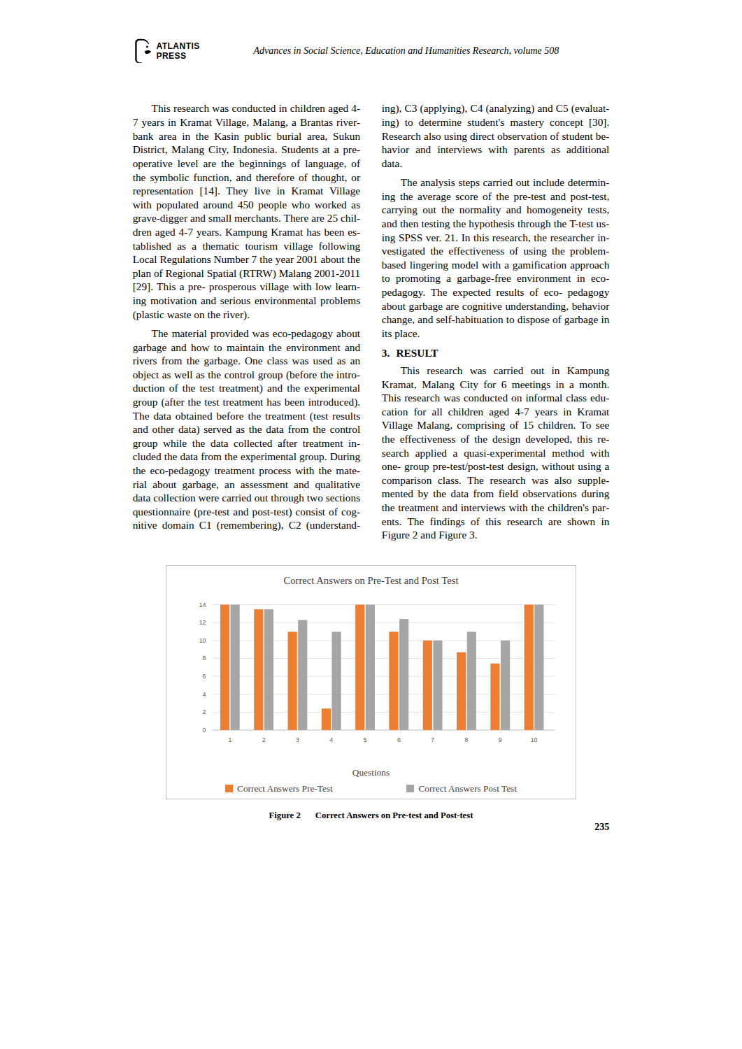ATLANTIS PRESS
Advances in Social Science, Education and Humanities Research, volume 508
This research was conducted in children aged 4-7 years in Kramat Village, Malang, a Brantas riverbank area in the Kasin public burial area, Sukun District, Malang City, Indonesia. Students at a pre-operative level are the beginnings of language, of the symbolic function, and therefore of thought, or representation [14]. They live in Kramat Village with populated around 450 people who worked as grave-digger and small merchants. There are 25 children aged 4-7 years. Kampung Kramat has been established as a thematic tourism village following Local Regulations Number 7 the year 2001 about the plan of Regional Spatial (RTRW) Malang 2001-2011 [29]. This a pre- prosperous village with low learning motivation and serious environmental problems (plastic waste on the river).
The material provided was eco-pedagogy about garbage and how to maintain the environment and rivers from the garbage. One class was used as an object as well as the control group (before the introduction of the test treatment) and the experimental group (after the test treatment has been introduced). The data obtained before the treatment (test results and other data) served as the data from the control group while the data collected after treatment included the data from the experimental group. During the eco-pedagogy treatment process with the material about garbage, an assessment and qualitative data collection were carried out through two sections questionnaire (pre-test and post-test) consist of cognitive domain C1 (remembering), C2 (understanding), C3 (applying), C4 (analyzing) and C5 (evaluating) to determine student's mastery concept [30]. Research also using direct observation of student behavior and interviews with parents as additional data.
The analysis steps carried out include determining the average score of the pre-test and post-test, carrying out the normality and homogeneity tests, and then testing the hypothesis through the T-test using SPSS ver. 21. In this research, the researcher investigated the effectiveness of using the problem-based lingering model with a gamification approach to promoting a garbage-free environment in eco-pedagogy. The expected results of eco- pedagogy about garbage are cognitive understanding, behavior change, and self-habituation to dispose of garbage in its place.
3. RESULT
This research was carried out in Kampung Kramat, Malang City for 6 meetings in a month. This research was conducted on informal class education for all children aged 4-7 years in Kramat Village Malang, comprising of 15 children. To see the effectiveness of the design developed, this research applied a quasi-experimental method with one- group pre-test/post-test design, without using a comparison class. The research was also supplemented by the data from field observations during the treatment and interviews with the children's parents. The findings of this research are shown in Figure 2 and Figure 3.
Correct Answers on Pre-Test and Post Test
14 12 10 8 6 4 2 0 1 2 3 4 5 6 7 8 9 10
Questions
Correct Answers Pre-Test
Correct Answers Post Test
Figure 2 Correct Answers on Pre-test and Post-test
235